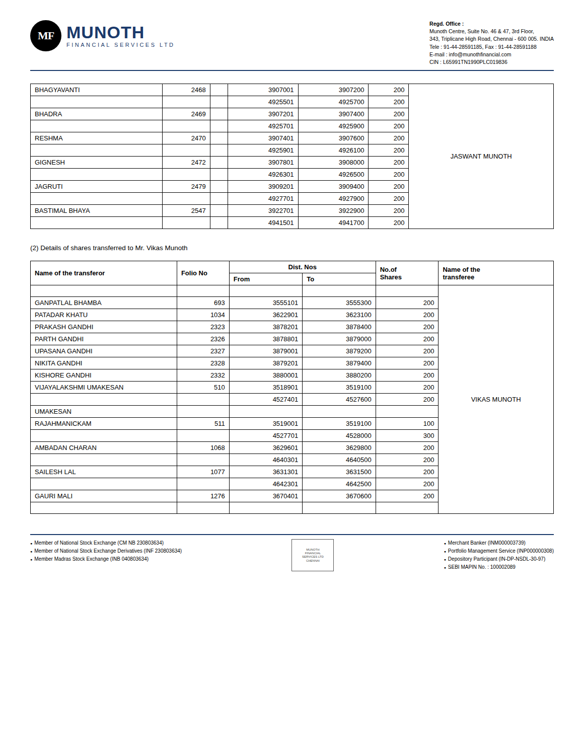MF
MUNOTH
FINANCIAL SERVICES LTD
Regd. Office :
Munoth Centre, Suite No. 46 & 47, 3rd Floor,
343, Triplicane High Road, Chennai - 600 005. INDIA
Tele : 91-44-28591185, Fax : 91-44-28591188
E-mail : info@munothfinancial.com
CIN : L65991TN1990PLC019836
| BHAGYAVANTI | 2468 | | 3907001 | 3907200 | 200 | JASWANT MUNOTH |
| | | | 4925501 | 4925700 | 200 |
| BHADRA | 2469 | | 3907201 | 3907400 | 200 |
| | | | 4925701 | 4925900 | 200 |
| RESHMA | 2470 | | 3907401 | 3907600 | 200 |
| | | | 4925901 | 4926100 | 200 |
| GIGNESH | 2472 | | 3907801 | 3908000 | 200 |
| | | | 4926301 | 4926500 | 200 |
| JAGRUTI | 2479 | | 3909201 | 3909400 | 200 |
| | | | 4927701 | 4927900 | 200 |
| BASTIMAL BHAYA | 2547 | | 3922701 | 3922900 | 200 |
| | | | 4941501 | 4941700 | 200 |
(2) Details of shares transferred to Mr. Vikas Munoth
| Name of the transferor | Folio No | Dist. Nos | No.of Shares | Name of the transferee |
| --- | --- | --- | --- | --- |
| From | To |
| | | | | | VIKAS MUNOTH |
| GANPATLAL BHAMBA | 693 | 3555101 | 3555300 | 200 |
| PATADAR KHATU | 1034 | 3622901 | 3623100 | 200 |
| PRAKASH GANDHI | 2323 | 3878201 | 3878400 | 200 |
| PARTH GANDHI | 2326 | 3878801 | 3879000 | 200 |
| UPASANA GANDHI | 2327 | 3879001 | 3879200 | 200 |
| NIKITA GANDHI | 2328 | 3879201 | 3879400 | 200 |
| KISHORE GANDHI | 2332 | 3880001 | 3880200 | 200 |
| VIJAYALAKSHMI UMAKESAN | 510 | 3518901 | 3519100 | 200 |
| | | 4527401 | 4527600 | 200 |
| UMAKESAN | | | | |
| RAJAHMANICKAM | 511 | 3519001 | 3519100 | 100 |
| | | 4527701 | 4528000 | 300 |
| AMBADAN CHARAN | 1068 | 3629601 | 3629800 | 200 |
| | | 4640301 | 4640500 | 200 |
| SAILESH LAL | 1077 | 3631301 | 3631500 | 200 |
| | | 4642301 | 4642500 | 200 |
| GAURI MALI | 1276 | 3670401 | 3670600 | 200 |
Member of National Stock Exchange (CM NB 230803634)
Member of National Stock Exchange Derivatives (INF 230803634)
Member Madras Stock Exchange (INB 040803634)
MUNOTH
FINANCIAL
SERVICES LTD
CHENNAI
Merchant Banker (INM000003739)
Portfolio Management Service (INP000000308)
Depository Participant (IN-DP-NSDL-30-97)
SEBI MAPIN No. : 100002089